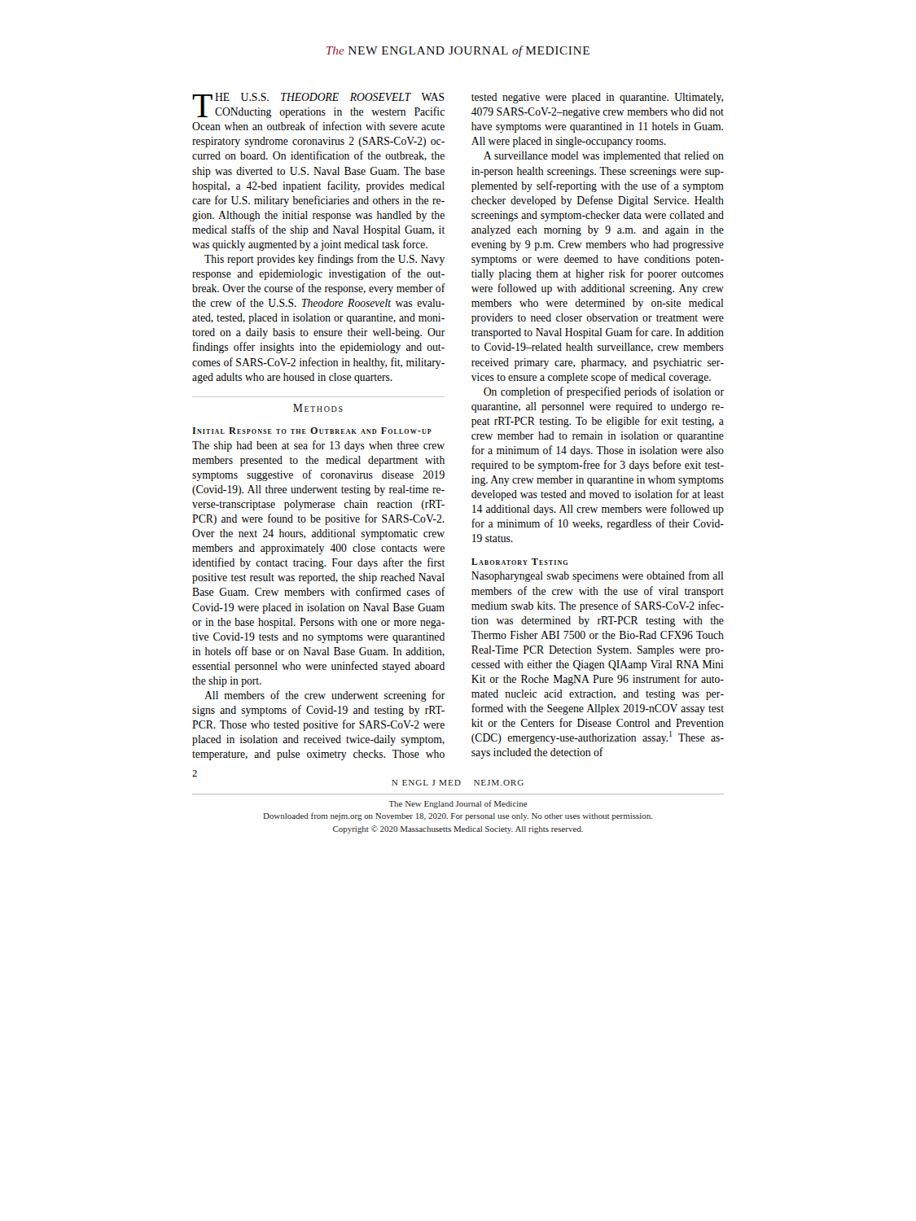The NEW ENGLAND JOURNAL of MEDICINE
THE U.S.S. THEODORE ROOSEVELT WAS CONducting operations in the western Pacific Ocean when an outbreak of infection with severe acute respiratory syndrome coronavirus 2 (SARS-CoV-2) occurred on board. On identification of the outbreak, the ship was diverted to U.S. Naval Base Guam. The base hospital, a 42-bed inpatient facility, provides medical care for U.S. military beneficiaries and others in the region. Although the initial response was handled by the medical staffs of the ship and Naval Hospital Guam, it was quickly augmented by a joint medical task force.
This report provides key findings from the U.S. Navy response and epidemiologic investigation of the outbreak. Over the course of the response, every member of the crew of the U.S.S. Theodore Roosevelt was evaluated, tested, placed in isolation or quarantine, and monitored on a daily basis to ensure their well-being. Our findings offer insights into the epidemiology and outcomes of SARS-CoV-2 infection in healthy, fit, military-aged adults who are housed in close quarters.
Methods
Initial Response to the Outbreak and Follow-up
The ship had been at sea for 13 days when three crew members presented to the medical department with symptoms suggestive of coronavirus disease 2019 (Covid-19). All three underwent testing by real-time reverse-transcriptase polymerase chain reaction (rRT-PCR) and were found to be positive for SARS-CoV-2. Over the next 24 hours, additional symptomatic crew members and approximately 400 close contacts were identified by contact tracing. Four days after the first positive test result was reported, the ship reached Naval Base Guam. Crew members with confirmed cases of Covid-19 were placed in isolation on Naval Base Guam or in the base hospital. Persons with one or more negative Covid-19 tests and no symptoms were quarantined in hotels off base or on Naval Base Guam. In addition, essential personnel who were uninfected stayed aboard the ship in port.
All members of the crew underwent screening for signs and symptoms of Covid-19 and testing by rRT-PCR. Those who tested positive for SARS-CoV-2 were placed in isolation and received twice-daily symptom, temperature, and pulse oximetry checks. Those who tested negative were placed in quarantine. Ultimately, 4079 SARS-CoV-2–negative crew members who did not have symptoms were quarantined in 11 hotels in Guam. All were placed in single-occupancy rooms.
A surveillance model was implemented that relied on in-person health screenings. These screenings were supplemented by self-reporting with the use of a symptom checker developed by Defense Digital Service. Health screenings and symptom-checker data were collated and analyzed each morning by 9 a.m. and again in the evening by 9 p.m. Crew members who had progressive symptoms or were deemed to have conditions potentially placing them at higher risk for poorer outcomes were followed up with additional screening. Any crew members who were determined by on-site medical providers to need closer observation or treatment were transported to Naval Hospital Guam for care. In addition to Covid-19–related health surveillance, crew members received primary care, pharmacy, and psychiatric services to ensure a complete scope of medical coverage.
On completion of prespecified periods of isolation or quarantine, all personnel were required to undergo repeat rRT-PCR testing. To be eligible for exit testing, a crew member had to remain in isolation or quarantine for a minimum of 14 days. Those in isolation were also required to be symptom-free for 3 days before exit testing. Any crew member in quarantine in whom symptoms developed was tested and moved to isolation for at least 14 additional days. All crew members were followed up for a minimum of 10 weeks, regardless of their Covid-19 status.
Laboratory Testing
Nasopharyngeal swab specimens were obtained from all members of the crew with the use of viral transport medium swab kits. The presence of SARS-CoV-2 infection was determined by rRT-PCR testing with the Thermo Fisher ABI 7500 or the Bio-Rad CFX96 Touch Real-Time PCR Detection System. Samples were processed with either the Qiagen QIAamp Viral RNA Mini Kit or the Roche MagNA Pure 96 instrument for automated nucleic acid extraction, and testing was performed with the Seegene Allplex 2019-nCOV assay test kit or the Centers for Disease Control and Prevention (CDC) emergency-use-authorization assay.1 These assays included the detection of
2
N ENGL J MED NEJM.ORG
The New England Journal of Medicine
Downloaded from nejm.org on November 18, 2020. For personal use only. No other uses without permission.
Copyright © 2020 Massachusetts Medical Society. All rights reserved.